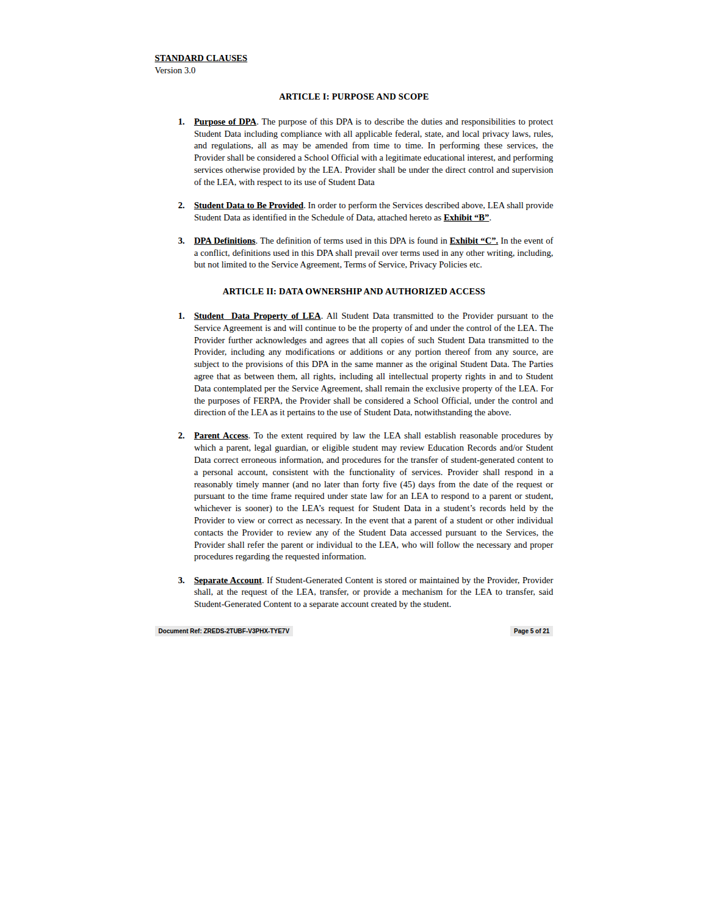STANDARD CLAUSES
Version 3.0
ARTICLE I: PURPOSE AND SCOPE
Purpose of DPA. The purpose of this DPA is to describe the duties and responsibilities to protect Student Data including compliance with all applicable federal, state, and local privacy laws, rules, and regulations, all as may be amended from time to time. In performing these services, the Provider shall be considered a School Official with a legitimate educational interest, and performing services otherwise provided by the LEA. Provider shall be under the direct control and supervision of the LEA, with respect to its use of Student Data
Student Data to Be Provided. In order to perform the Services described above, LEA shall provide Student Data as identified in the Schedule of Data, attached hereto as Exhibit “B”.
DPA Definitions. The definition of terms used in this DPA is found in Exhibit “C”. In the event of a conflict, definitions used in this DPA shall prevail over terms used in any other writing, including, but not limited to the Service Agreement, Terms of Service, Privacy Policies etc.
ARTICLE II: DATA OWNERSHIP AND AUTHORIZED ACCESS
Student Data Property of LEA. All Student Data transmitted to the Provider pursuant to the Service Agreement is and will continue to be the property of and under the control of the LEA. The Provider further acknowledges and agrees that all copies of such Student Data transmitted to the Provider, including any modifications or additions or any portion thereof from any source, are subject to the provisions of this DPA in the same manner as the original Student Data. The Parties agree that as between them, all rights, including all intellectual property rights in and to Student Data contemplated per the Service Agreement, shall remain the exclusive property of the LEA. For the purposes of FERPA, the Provider shall be considered a School Official, under the control and direction of the LEA as it pertains to the use of Student Data, notwithstanding the above.
Parent Access. To the extent required by law the LEA shall establish reasonable procedures by which a parent, legal guardian, or eligible student may review Education Records and/or Student Data correct erroneous information, and procedures for the transfer of student-generated content to a personal account, consistent with the functionality of services. Provider shall respond in a reasonably timely manner (and no later than forty five (45) days from the date of the request or pursuant to the time frame required under state law for an LEA to respond to a parent or student, whichever is sooner) to the LEA’s request for Student Data in a student’s records held by the Provider to view or correct as necessary. In the event that a parent of a student or other individual contacts the Provider to review any of the Student Data accessed pursuant to the Services, the Provider shall refer the parent or individual to the LEA, who will follow the necessary and proper procedures regarding the requested information.
Separate Account. If Student-Generated Content is stored or maintained by the Provider, Provider shall, at the request of the LEA, transfer, or provide a mechanism for the LEA to transfer, said Student-Generated Content to a separate account created by the student.
Document Ref: ZREDS-2TUBF-V3PHX-TYE7V Page 5 of 21